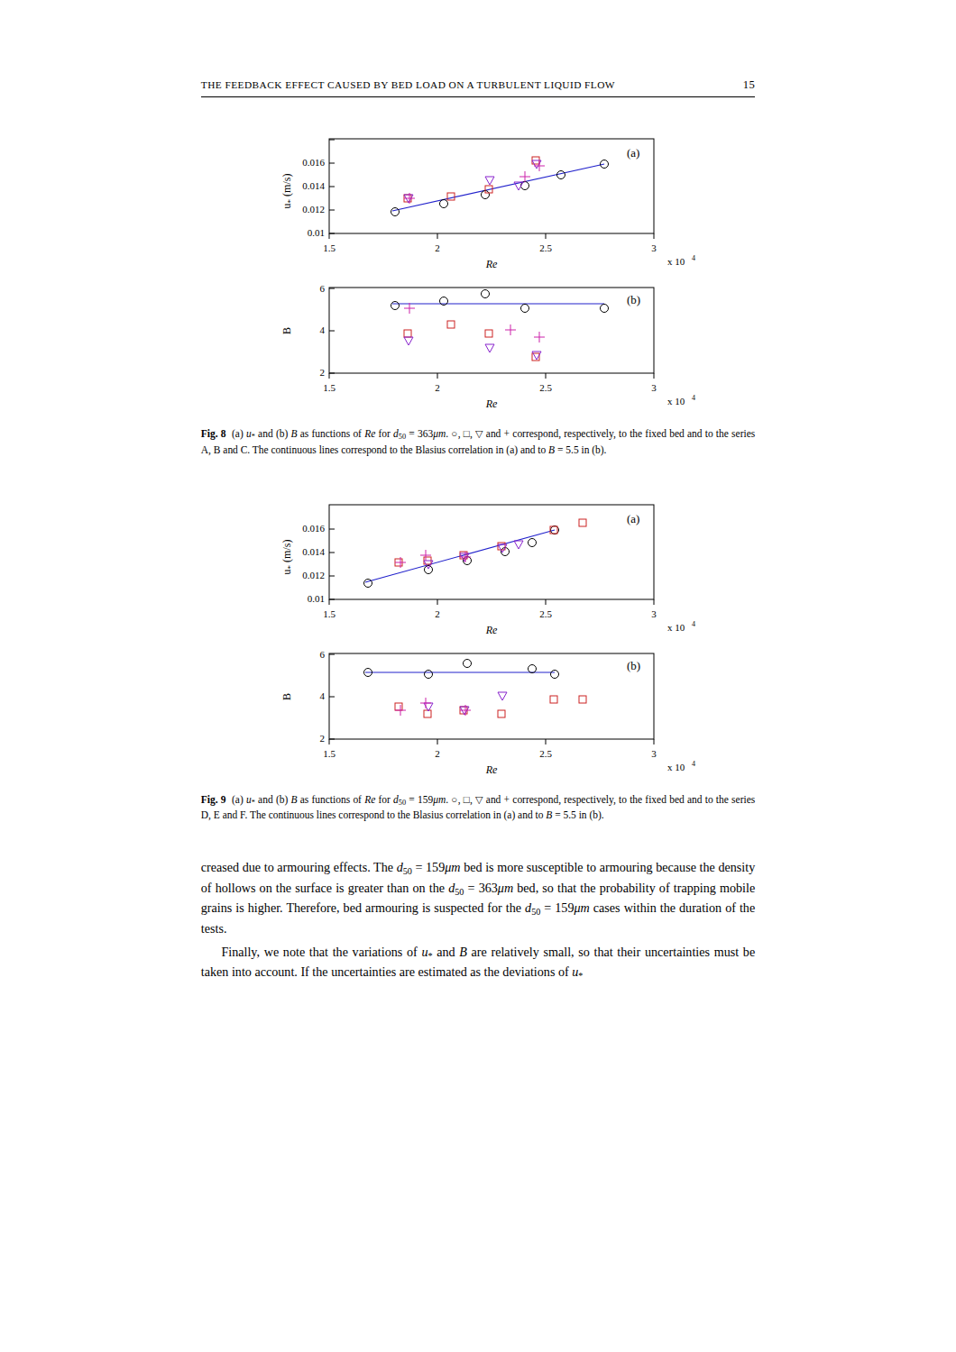The feedback effect caused by bed load on a turbulent liquid flow 15
0.01 0.012 0.014 0.016 1.5 2 2.5 3 Re x 10 4 u* (m/s) (a) 2 4 6 1.5 2 2.5 3 Re x 10 4 B (b)
Fig. 8 (a) u* and (b) B as functions of Re for d 50 = 363μm. ○, □, ▽ and + correspond, respectively, to the fixed bed and to the series A, B and C. The continuous lines correspond to the Blasius correlation in (a) and to B = 5.5 in (b).
0.01 0.012 0.014 0.016 1.5 2 2.5 3 Re x 10 4 u* (m/s) (a) 2 4 6 1.5 2 2.5 3 Re x 10 4 B (b)
Fig. 9 (a) u* and (b) B as functions of Re for d 50 = 159μm. ○, □, ▽ and + correspond, respectively, to the fixed bed and to the series D, E and F. The continuous lines correspond to the Blasius correlation in (a) and to B = 5.5 in (b).
creased due to armouring effects. The d 50 = 159μm bed is more susceptible to armouring because the density of hollows on the surface is greater than on the d 50 = 363μm bed, so that the probability of trapping mobile grains is higher. Therefore, bed armouring is suspected for the d 50 = 159μm cases within the duration of the tests.
Finally, we note that the variations of u* and B are relatively small, so that their uncertainties must be taken into account. If the uncertainties are estimated as the deviations of u*